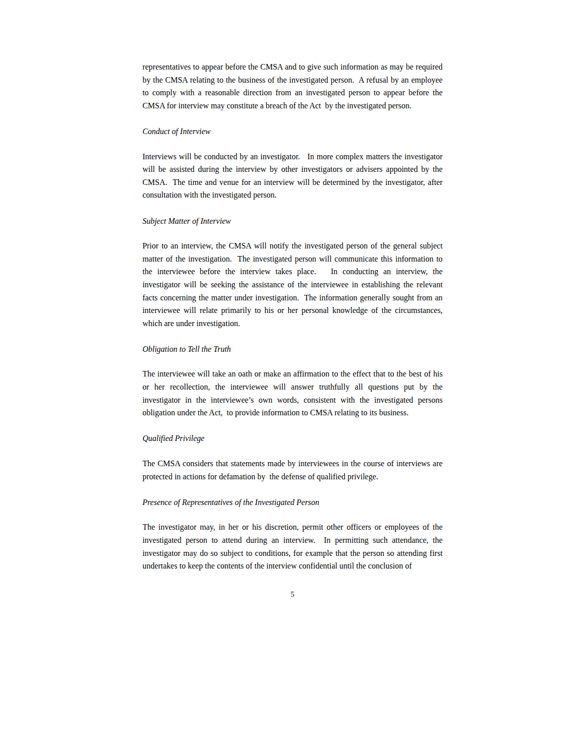representatives to appear before the CMSA and to give such information as may be required by the CMSA relating to the business of the investigated person. A refusal by an employee to comply with a reasonable direction from an investigated person to appear before the CMSA for interview may constitute a breach of the Act by the investigated person.
Conduct of Interview
Interviews will be conducted by an investigator. In more complex matters the investigator will be assisted during the interview by other investigators or advisers appointed by the CMSA. The time and venue for an interview will be determined by the investigator, after consultation with the investigated person.
Subject Matter of Interview
Prior to an interview, the CMSA will notify the investigated person of the general subject matter of the investigation. The investigated person will communicate this information to the interviewee before the interview takes place. In conducting an interview, the investigator will be seeking the assistance of the interviewee in establishing the relevant facts concerning the matter under investigation. The information generally sought from an interviewee will relate primarily to his or her personal knowledge of the circumstances, which are under investigation.
Obligation to Tell the Truth
The interviewee will take an oath or make an affirmation to the effect that to the best of his or her recollection, the interviewee will answer truthfully all questions put by the investigator in the interviewee’s own words, consistent with the investigated persons obligation under the Act, to provide information to CMSA relating to its business.
Qualified Privilege
The CMSA considers that statements made by interviewees in the course of interviews are protected in actions for defamation by the defense of qualified privilege.
Presence of Representatives of the Investigated Person
The investigator may, in her or his discretion, permit other officers or employees of the investigated person to attend during an interview. In permitting such attendance, the investigator may do so subject to conditions, for example that the person so attending first undertakes to keep the contents of the interview confidential until the conclusion of
5